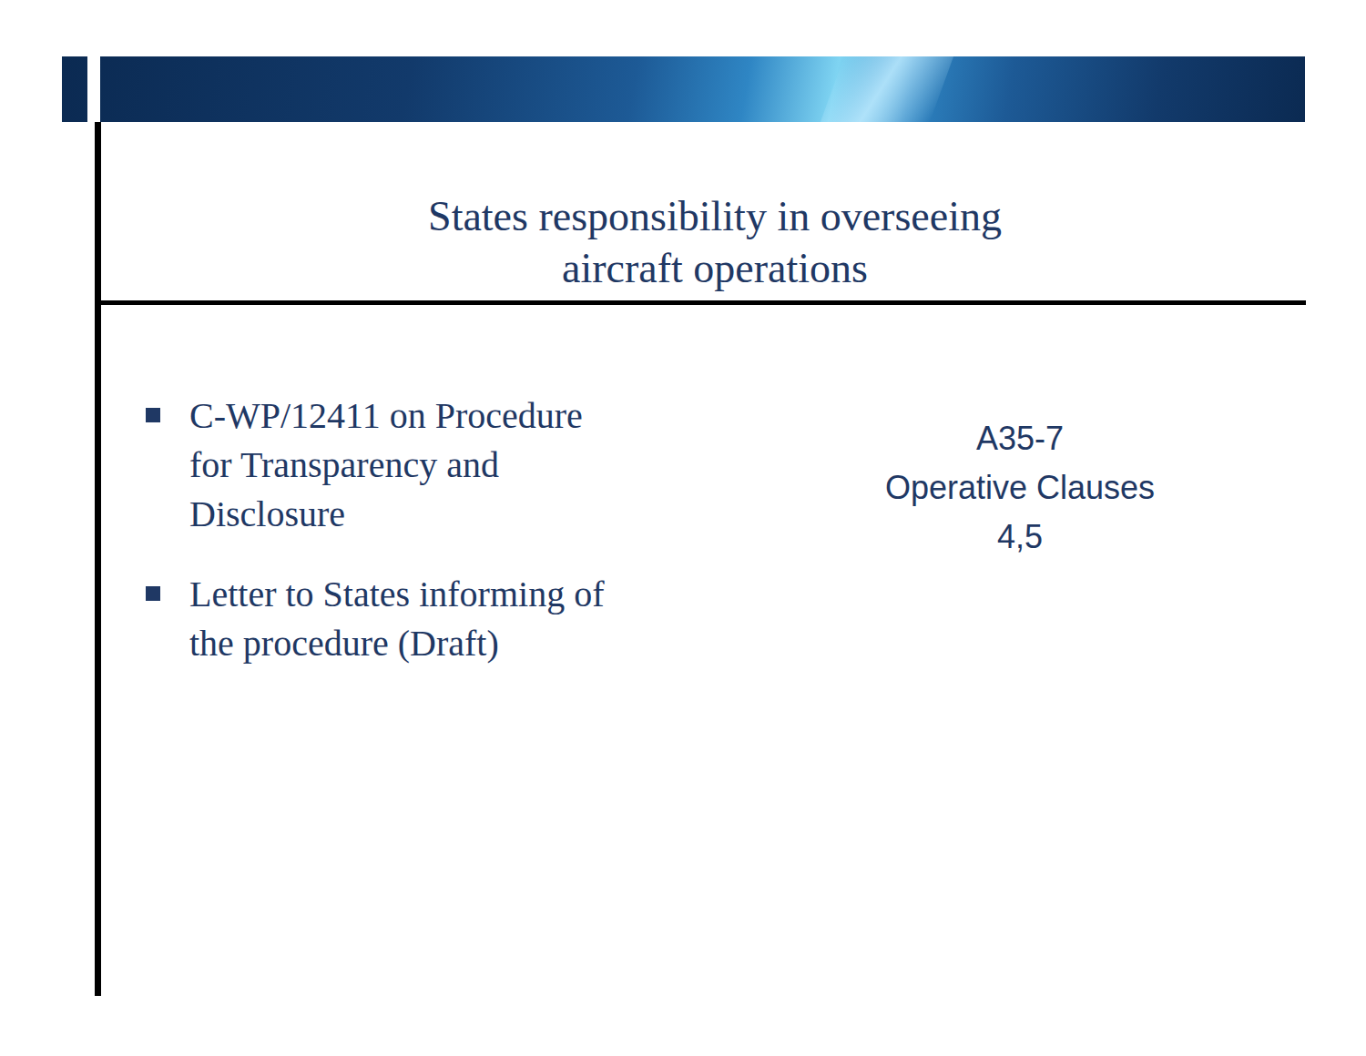States responsibility in overseeing
aircraft operations
C-WP/12411 on Procedure for Transparency and Disclosure
Letter to States informing of the procedure (Draft)
A35-7
Operative Clauses
4,5